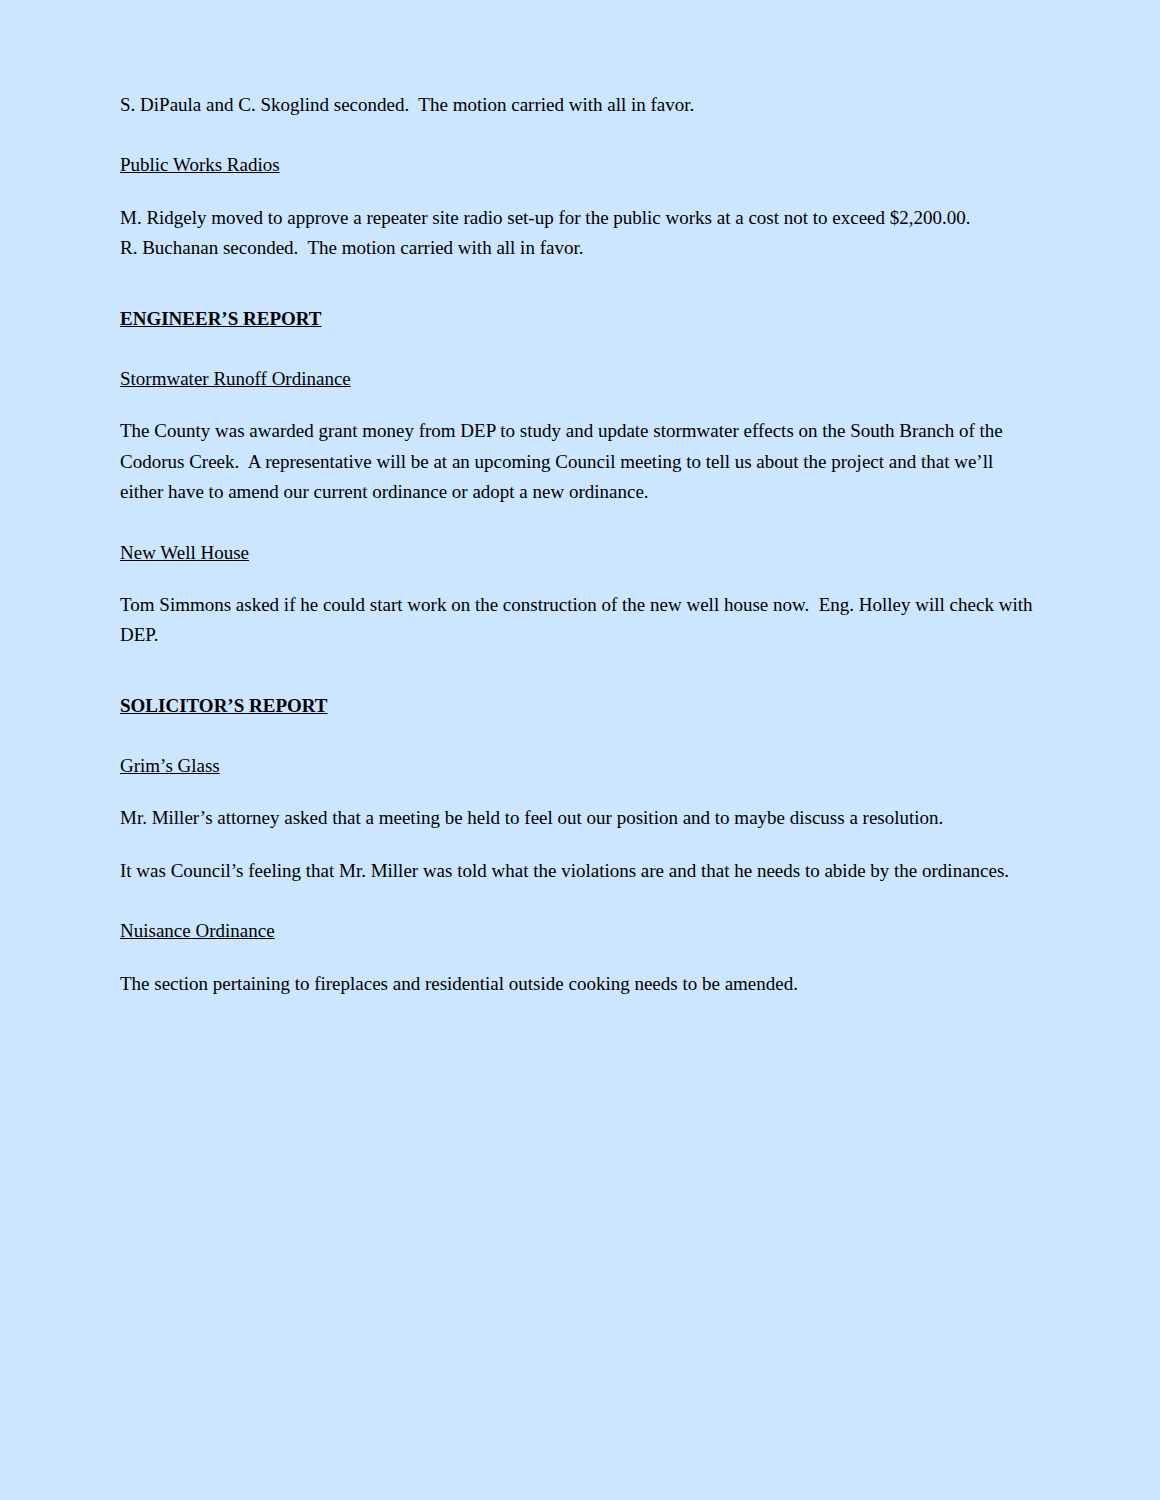S. DiPaula and C. Skoglind seconded. The motion carried with all in favor.
Public Works Radios
M. Ridgely moved to approve a repeater site radio set-up for the public works at a cost not to exceed $2,200.00.
R. Buchanan seconded. The motion carried with all in favor.
ENGINEER’S REPORT
Stormwater Runoff Ordinance
The County was awarded grant money from DEP to study and update stormwater effects on the South Branch of the Codorus Creek. A representative will be at an upcoming Council meeting to tell us about the project and that we’ll either have to amend our current ordinance or adopt a new ordinance.
New Well House
Tom Simmons asked if he could start work on the construction of the new well house now. Eng. Holley will check with DEP.
SOLICITOR’S REPORT
Grim’s Glass
Mr. Miller’s attorney asked that a meeting be held to feel out our position and to maybe discuss a resolution.
It was Council’s feeling that Mr. Miller was told what the violations are and that he needs to abide by the ordinances.
Nuisance Ordinance
The section pertaining to fireplaces and residential outside cooking needs to be amended.